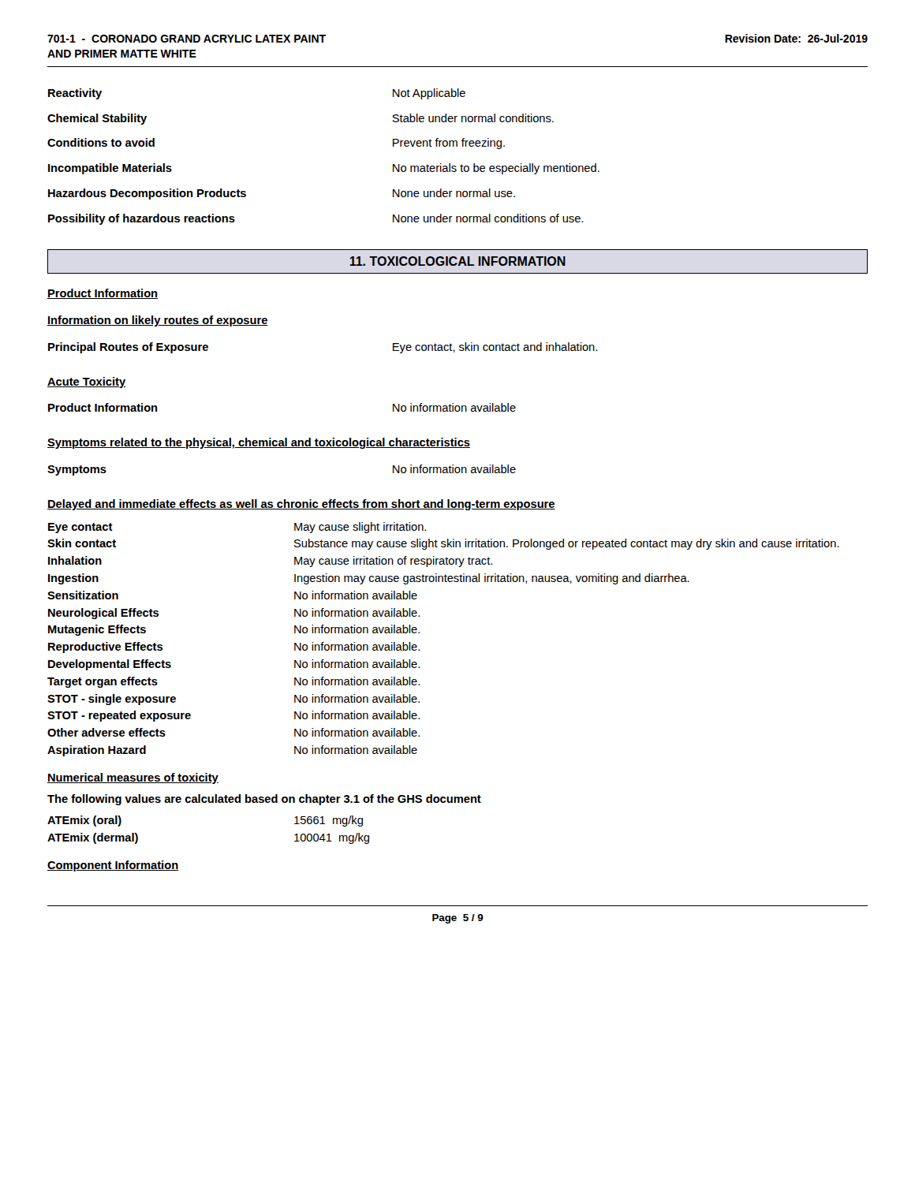701-1 - CORONADO GRAND ACRYLIC LATEX PAINT
AND PRIMER MATTE WHITE
Revision Date: 26-Jul-2019
| Reactivity | Not Applicable |
| Chemical Stability | Stable under normal conditions. |
| Conditions to avoid | Prevent from freezing. |
| Incompatible Materials | No materials to be especially mentioned. |
| Hazardous Decomposition Products | None under normal use. |
| Possibility of hazardous reactions | None under normal conditions of use. |
11. TOXICOLOGICAL INFORMATION
Product Information
Information on likely routes of exposure
| Principal Routes of Exposure | Eye contact, skin contact and inhalation. |
Acute Toxicity
| Product Information | No information available |
Symptoms related to the physical, chemical and toxicological characteristics
| Symptoms | No information available |
Delayed and immediate effects as well as chronic effects from short and long-term exposure
| Eye contact | May cause slight irritation. |
| Skin contact | Substance may cause slight skin irritation. Prolonged or repeated contact may dry skin and cause irritation. |
| Inhalation | May cause irritation of respiratory tract. |
| Ingestion | Ingestion may cause gastrointestinal irritation, nausea, vomiting and diarrhea. |
| Sensitization | No information available |
| Neurological Effects | No information available. |
| Mutagenic Effects | No information available. |
| Reproductive Effects | No information available. |
| Developmental Effects | No information available. |
| Target organ effects | No information available. |
| STOT - single exposure | No information available. |
| STOT - repeated exposure | No information available. |
| Other adverse effects | No information available. |
| Aspiration Hazard | No information available |
Numerical measures of toxicity
The following values are calculated based on chapter 3.1 of the GHS document
| ATEmix (oral) | 15661 mg/kg |
| ATEmix (dermal) | 100041 mg/kg |
Component Information
Page 5 / 9